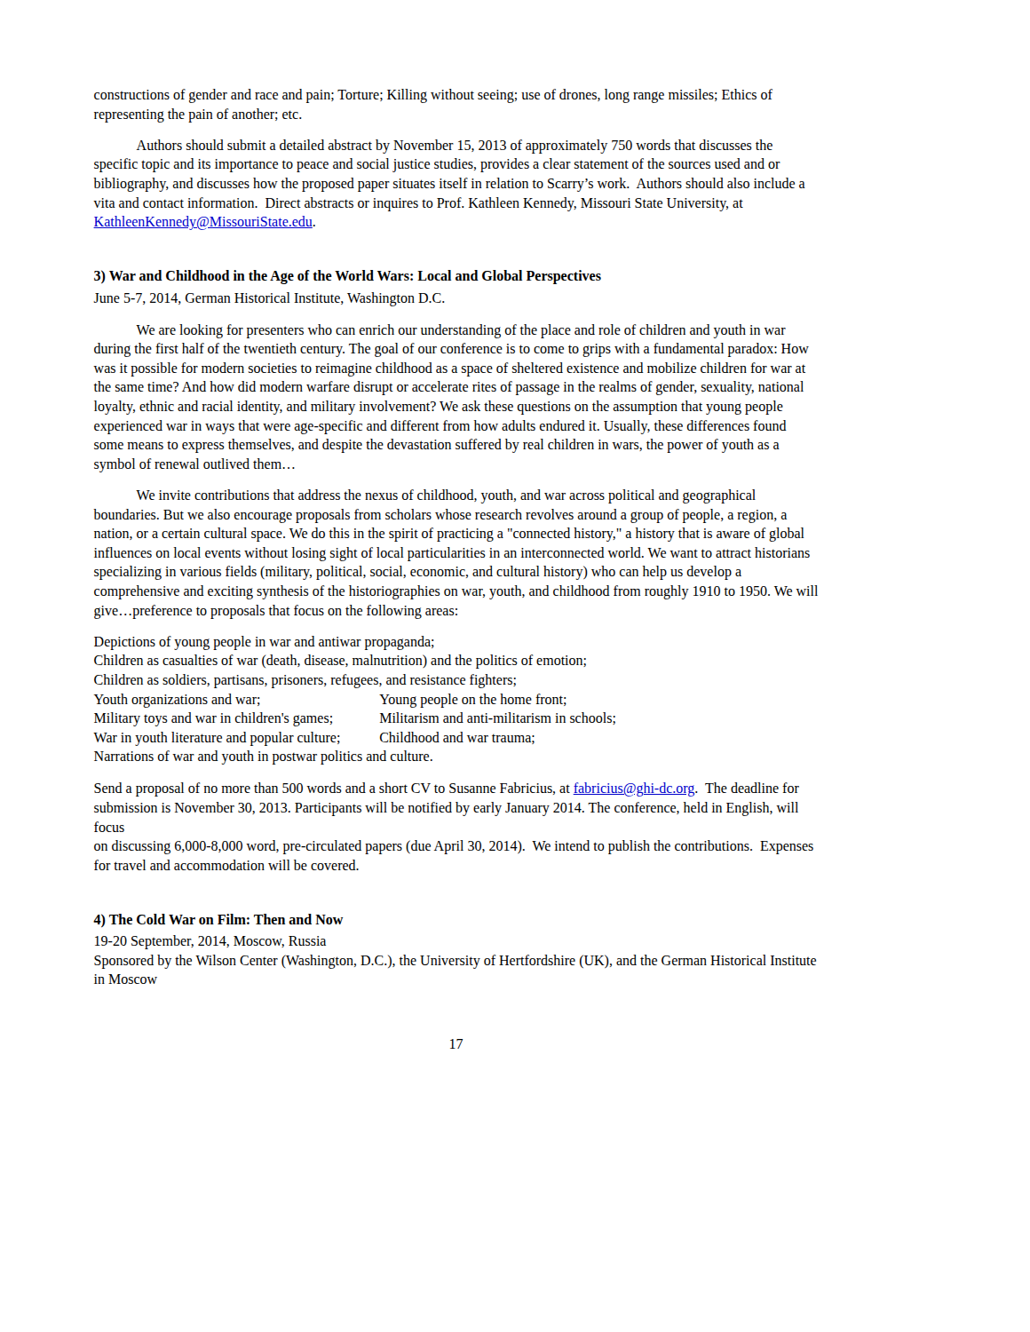constructions of gender and race and pain; Torture; Killing without seeing; use of drones, long range missiles; Ethics of representing the pain of another; etc.
Authors should submit a detailed abstract by November 15, 2013 of approximately 750 words that discusses the specific topic and its importance to peace and social justice studies, provides a clear statement of the sources used and or bibliography, and discusses how the proposed paper situates itself in relation to Scarry’s work. Authors should also include a vita and contact information. Direct abstracts or inquires to Prof. Kathleen Kennedy, Missouri State University, at KathleenKennedy@MissouriState.edu.
3) War and Childhood in the Age of the World Wars: Local and Global Perspectives
June 5-7, 2014, German Historical Institute, Washington D.C.
We are looking for presenters who can enrich our understanding of the place and role of children and youth in war during the first half of the twentieth century. The goal of our conference is to come to grips with a fundamental paradox: How was it possible for modern societies to reimagine childhood as a space of sheltered existence and mobilize children for war at the same time? And how did modern warfare disrupt or accelerate rites of passage in the realms of gender, sexuality, national loyalty, ethnic and racial identity, and military involvement? We ask these questions on the assumption that young people experienced war in ways that were age-specific and different from how adults endured it. Usually, these differences found some means to express themselves, and despite the devastation suffered by real children in wars, the power of youth as a symbol of renewal outlived them…
We invite contributions that address the nexus of childhood, youth, and war across political and geographical boundaries. But we also encourage proposals from scholars whose research revolves around a group of people, a region, a nation, or a certain cultural space. We do this in the spirit of practicing a "connected history," a history that is aware of global influences on local events without losing sight of local particularities in an interconnected world. We want to attract historians specializing in various fields (military, political, social, economic, and cultural history) who can help us develop a comprehensive and exciting synthesis of the historiographies on war, youth, and childhood from roughly 1910 to 1950. We will give…preference to proposals that focus on the following areas:
Depictions of young people in war and antiwar propaganda;
Children as casualties of war (death, disease, malnutrition) and the politics of emotion;
Children as soldiers, partisans, prisoners, refugees, and resistance fighters;
Youth organizations and war; Young people on the home front;
Military toys and war in children's games; Militarism and anti-militarism in schools;
War in youth literature and popular culture; Childhood and war trauma;
Narrations of war and youth in postwar politics and culture.
Send a proposal of no more than 500 words and a short CV to Susanne Fabricius, at fabricius@ghi-dc.org. The deadline for submission is November 30, 2013. Participants will be notified by early January 2014. The conference, held in English, will focus
on discussing 6,000-8,000 word, pre-circulated papers (due April 30, 2014). We intend to publish the contributions. Expenses for travel and accommodation will be covered.
4) The Cold War on Film: Then and Now
19-20 September, 2014, Moscow, Russia
Sponsored by the Wilson Center (Washington, D.C.), the University of Hertfordshire (UK), and the German Historical Institute in Moscow
17